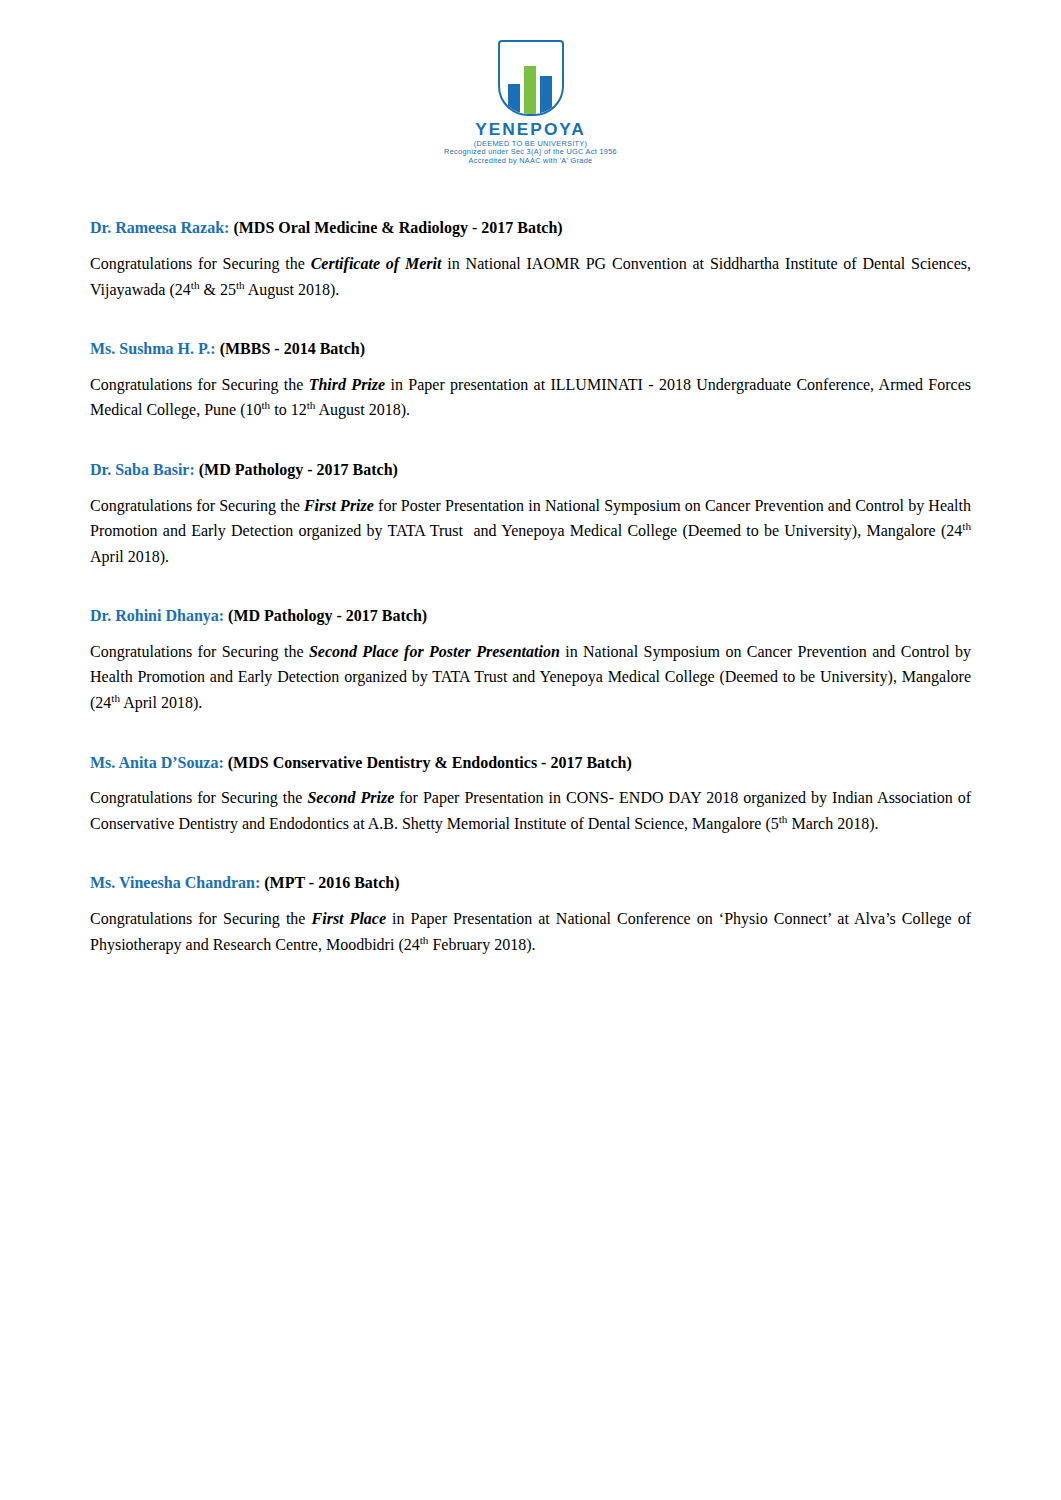YENEPOYA
(DEEMED TO BE UNIVERSITY)
Recognized under Sec 3(A) of the UGC Act 1956
Accredited by NAAC with 'A' Grade
Dr. Rameesa Razak: (MDS Oral Medicine & Radiology - 2017 Batch)
Congratulations for Securing the Certificate of Merit in National IAOMR PG Convention at Siddhartha Institute of Dental Sciences, Vijayawada (24th & 25th August 2018).
Ms. Sushma H. P.: (MBBS - 2014 Batch)
Congratulations for Securing the Third Prize in Paper presentation at ILLUMINATI - 2018 Undergraduate Conference, Armed Forces Medical College, Pune (10th to 12th August 2018).
Dr. Saba Basir: (MD Pathology - 2017 Batch)
Congratulations for Securing the First Prize for Poster Presentation in National Symposium on Cancer Prevention and Control by Health Promotion and Early Detection organized by TATA Trust and Yenepoya Medical College (Deemed to be University), Mangalore (24th April 2018).
Dr. Rohini Dhanya: (MD Pathology - 2017 Batch)
Congratulations for Securing the Second Place for Poster Presentation in National Symposium on Cancer Prevention and Control by Health Promotion and Early Detection organized by TATA Trust and Yenepoya Medical College (Deemed to be University), Mangalore (24th April 2018).
Ms. Anita D’Souza: (MDS Conservative Dentistry & Endodontics - 2017 Batch)
Congratulations for Securing the Second Prize for Paper Presentation in CONS- ENDO DAY 2018 organized by Indian Association of Conservative Dentistry and Endodontics at A.B. Shetty Memorial Institute of Dental Science, Mangalore (5th March 2018).
Ms. Vineesha Chandran: (MPT - 2016 Batch)
Congratulations for Securing the First Place in Paper Presentation at National Conference on ‘Physio Connect’ at Alva’s College of Physiotherapy and Research Centre, Moodbidri (24th February 2018).